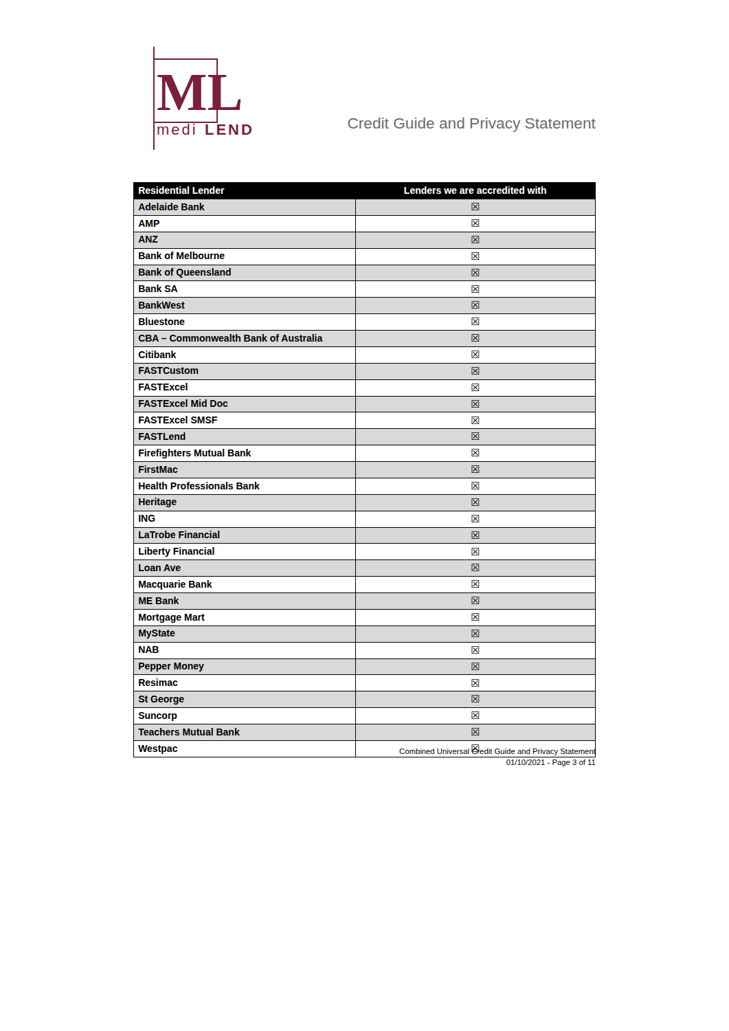ML medi LEND
Credit Guide and Privacy Statement
| Residential Lender | Lenders we are accredited with |
| --- | --- |
| Adelaide Bank | ☒ |
| AMP | ☒ |
| ANZ | ☒ |
| Bank of Melbourne | ☒ |
| Bank of Queensland | ☒ |
| Bank SA | ☒ |
| BankWest | ☒ |
| Bluestone | ☒ |
| CBA – Commonwealth Bank of Australia | ☒ |
| Citibank | ☒ |
| FASTCustom | ☒ |
| FASTExcel | ☒ |
| FASTExcel Mid Doc | ☒ |
| FASTExcel SMSF | ☒ |
| FASTLend | ☒ |
| Firefighters Mutual Bank | ☒ |
| FirstMac | ☒ |
| Health Professionals Bank | ☒ |
| Heritage | ☒ |
| ING | ☒ |
| LaTrobe Financial | ☒ |
| Liberty Financial | ☒ |
| Loan Ave | ☒ |
| Macquarie Bank | ☒ |
| ME Bank | ☒ |
| Mortgage Mart | ☒ |
| MyState | ☒ |
| NAB | ☒ |
| Pepper Money | ☒ |
| Resimac | ☒ |
| St George | ☒ |
| Suncorp | ☒ |
| Teachers Mutual Bank | ☒ |
| Westpac | ☒ |
Combined Universal Credit Guide and Privacy Statement
01/10/2021 - Page 3 of 11